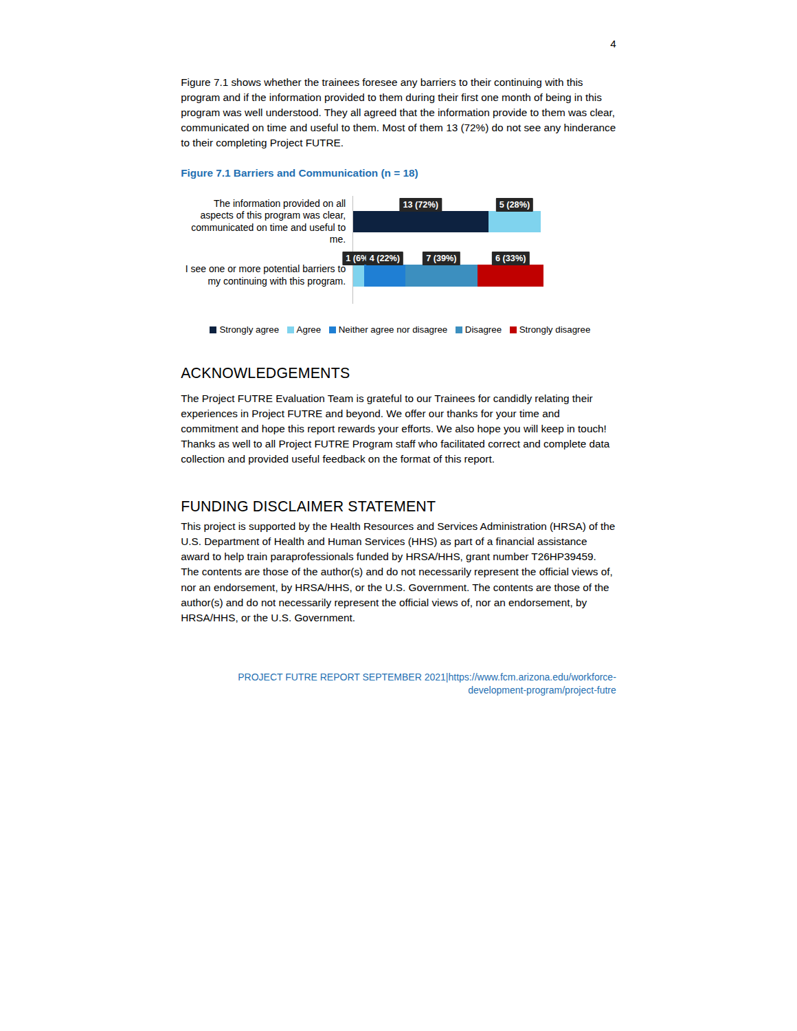4
Figure 7.1 shows whether the trainees foresee any barriers to their continuing with this program and if the information provided to them during their first one month of being in this program was well understood. They all agreed that the information provide to them was clear, communicated on time and useful to them. Most of them 13 (72%) do not see any hinderance to their completing Project FUTRE.
Figure 7.1 Barriers and Communication (n = 18)
The information provided on all aspects of this program was clear, communicated on time and useful to me.
13 (72%)
5 (28%)
I see one or more potential barriers to my continuing with this program.
1 (6%)
4 (22%)
7 (39%)
6 (33%)
Strongly agree Agree Neither agree nor disagree Disagree Strongly disagree
ACKNOWLEDGEMENTS
The Project FUTRE Evaluation Team is grateful to our Trainees for candidly relating their experiences in Project FUTRE and beyond. We offer our thanks for your time and commitment and hope this report rewards your efforts. We also hope you will keep in touch! Thanks as well to all Project FUTRE Program staff who facilitated correct and complete data collection and provided useful feedback on the format of this report.
FUNDING DISCLAIMER STATEMENT
This project is supported by the Health Resources and Services Administration (HRSA) of the U.S. Department of Health and Human Services (HHS) as part of a financial assistance award to help train paraprofessionals funded by HRSA/HHS, grant number T26HP39459. The contents are those of the author(s) and do not necessarily represent the official views of, nor an endorsement, by HRSA/HHS, or the U.S. Government. The contents are those of the author(s) and do not necessarily represent the official views of, nor an endorsement, by HRSA/HHS, or the U.S. Government.
PROJECT FUTRE REPORT SEPTEMBER 2021|https://www.fcm.arizona.edu/workforce-development-program/project-futre